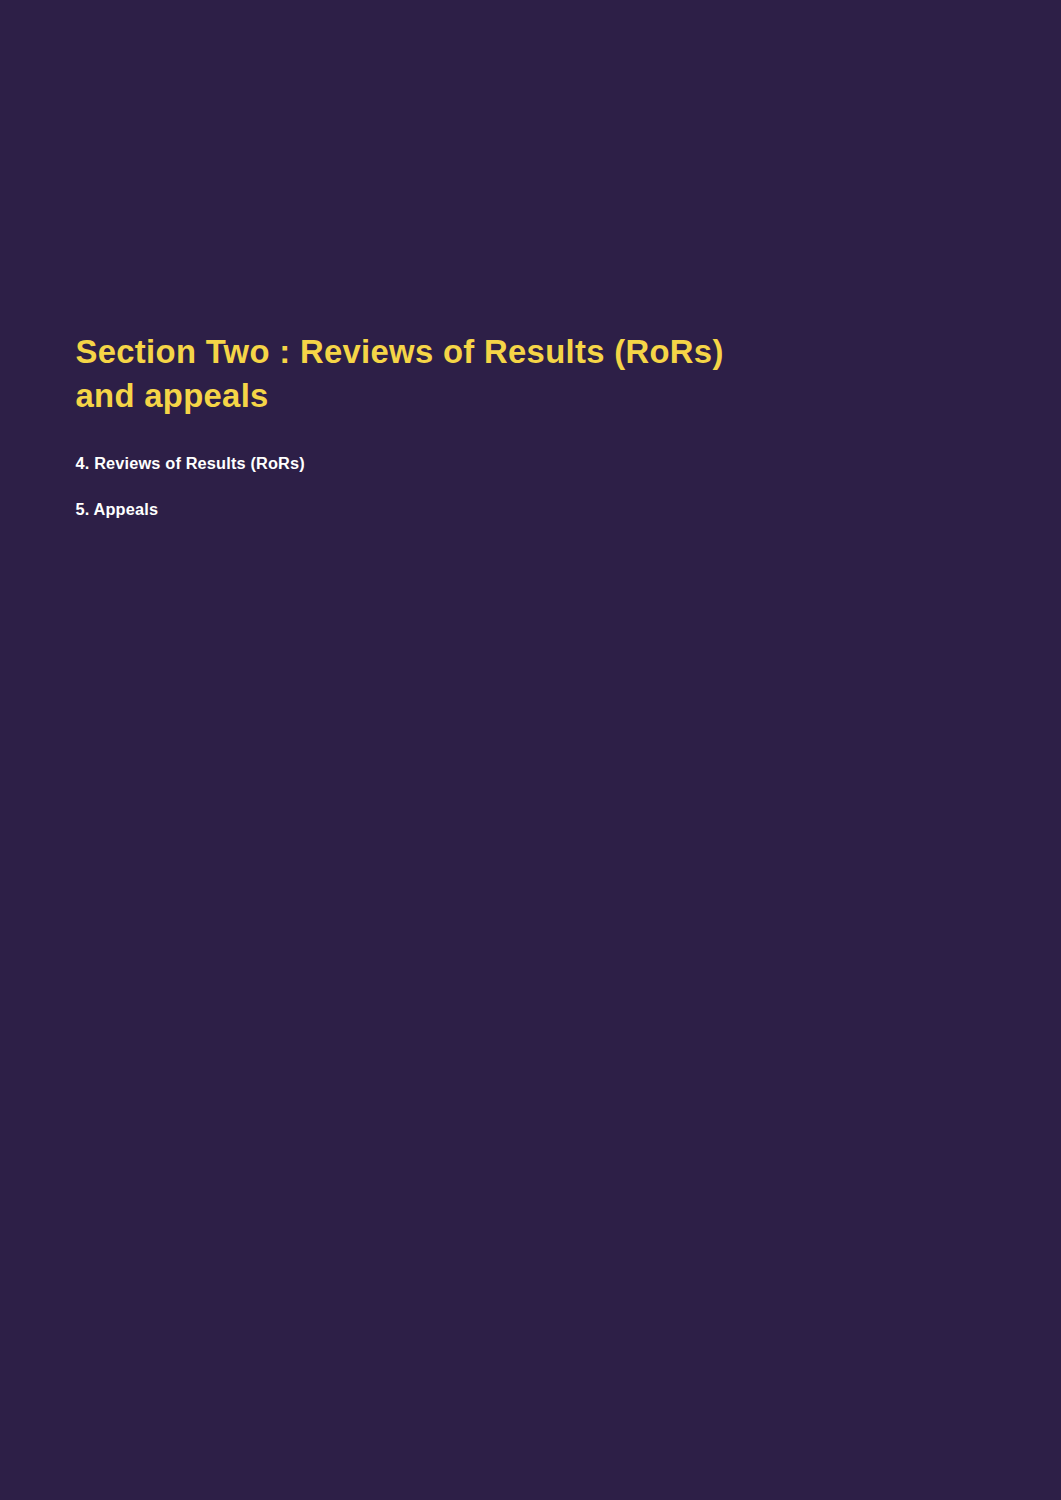Section Two : Reviews of Results (RoRs)
and appeals
4. Reviews of Results (RoRs)
5. Appeals